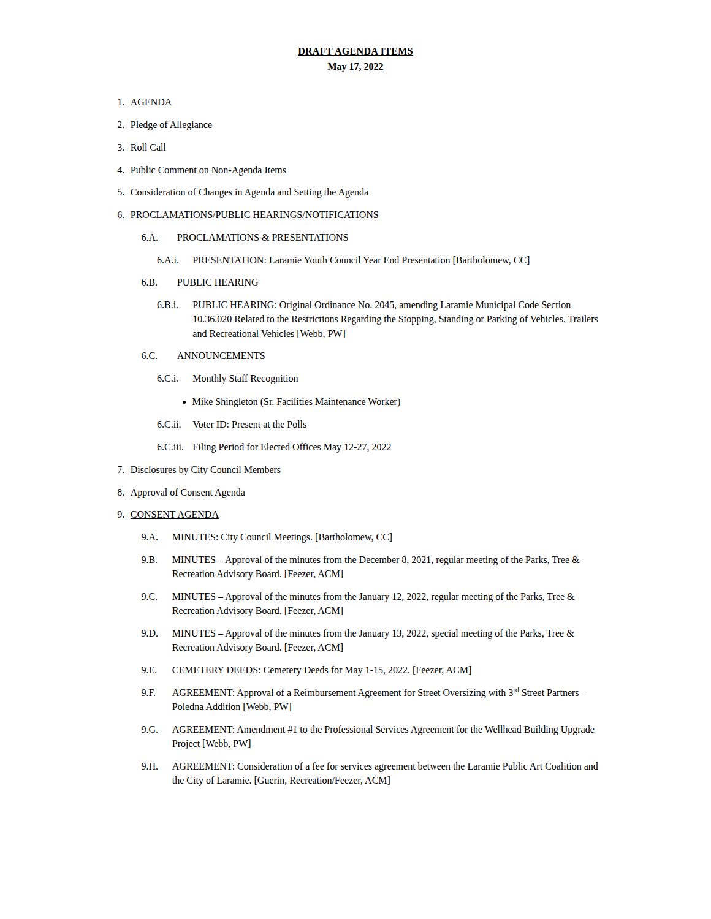DRAFT AGENDA ITEMS
May 17, 2022
AGENDA
Pledge of Allegiance
Roll Call
Public Comment on Non-Agenda Items
Consideration of Changes in Agenda and Setting the Agenda
PROCLAMATIONS/PUBLIC HEARINGS/NOTIFICATIONS
6.A. PROCLAMATIONS & PRESENTATIONS
6.A.i. PRESENTATION: Laramie Youth Council Year End Presentation [Bartholomew, CC]
6.B. PUBLIC HEARING
6.B.i. PUBLIC HEARING: Original Ordinance No. 2045, amending Laramie Municipal Code Section 10.36.020 Related to the Restrictions Regarding the Stopping, Standing or Parking of Vehicles, Trailers and Recreational Vehicles [Webb, PW]
6.C. ANNOUNCEMENTS
6.C.i. Monthly Staff Recognition
Mike Shingleton (Sr. Facilities Maintenance Worker)
6.C.ii. Voter ID: Present at the Polls
6.C.iii. Filing Period for Elected Offices May 12-27, 2022
Disclosures by City Council Members
Approval of Consent Agenda
CONSENT AGENDA
9.A. MINUTES: City Council Meetings. [Bartholomew, CC]
9.B. MINUTES – Approval of the minutes from the December 8, 2021, regular meeting of the Parks, Tree & Recreation Advisory Board. [Feezer, ACM]
9.C. MINUTES – Approval of the minutes from the January 12, 2022, regular meeting of the Parks, Tree & Recreation Advisory Board. [Feezer, ACM]
9.D. MINUTES – Approval of the minutes from the January 13, 2022, special meeting of the Parks, Tree & Recreation Advisory Board. [Feezer, ACM]
9.E. CEMETERY DEEDS: Cemetery Deeds for May 1-15, 2022. [Feezer, ACM]
9.F. AGREEMENT: Approval of a Reimbursement Agreement for Street Oversizing with 3rd Street Partners – Poledna Addition [Webb, PW]
9.G. AGREEMENT: Amendment #1 to the Professional Services Agreement for the Wellhead Building Upgrade Project [Webb, PW]
9.H. AGREEMENT: Consideration of a fee for services agreement between the Laramie Public Art Coalition and the City of Laramie. [Guerin, Recreation/Feezer, ACM]